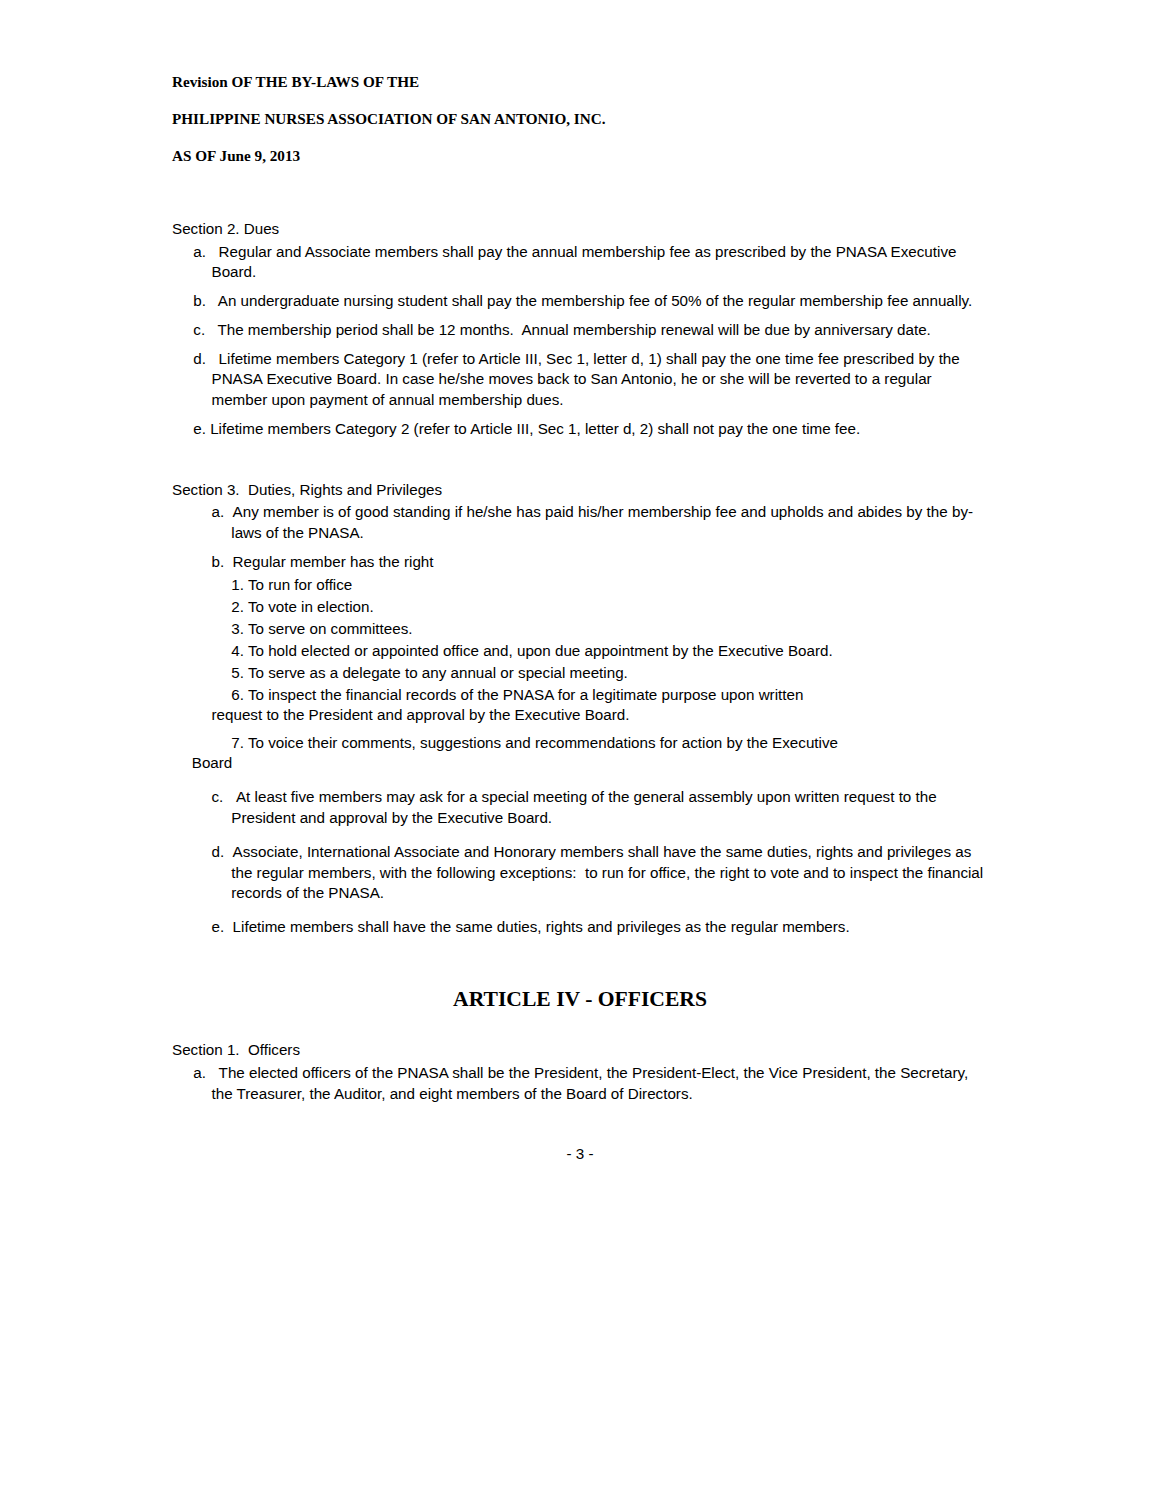Revision OF THE BY-LAWS OF THE
PHILIPPINE NURSES ASSOCIATION OF SAN ANTONIO, INC.
AS OF June 9, 2013
Section 2. Dues
a. Regular and Associate members shall pay the annual membership fee as prescribed by the PNASA Executive Board.
b. An undergraduate nursing student shall pay the membership fee of 50% of the regular membership fee annually.
c. The membership period shall be 12 months. Annual membership renewal will be due by anniversary date.
d. Lifetime members Category 1 (refer to Article III, Sec 1, letter d, 1) shall pay the one time fee prescribed by the PNASA Executive Board. In case he/she moves back to San Antonio, he or she will be reverted to a regular member upon payment of annual membership dues.
e. Lifetime members Category 2 (refer to Article III, Sec 1, letter d, 2) shall not pay the one time fee.
Section 3. Duties, Rights and Privileges
a. Any member is of good standing if he/she has paid his/her membership fee and upholds and abides by the by-laws of the PNASA.
b. Regular member has the right
1. To run for office
2. To vote in election.
3. To serve on committees.
4. To hold elected or appointed office and, upon due appointment by the Executive Board.
5. To serve as a delegate to any annual or special meeting.
6. To inspect the financial records of the PNASA for a legitimate purpose upon written request to the President and approval by the Executive Board.
7. To voice their comments, suggestions and recommendations for action by the Executive Board
c. At least five members may ask for a special meeting of the general assembly upon written request to the President and approval by the Executive Board.
d. Associate, International Associate and Honorary members shall have the same duties, rights and privileges as the regular members, with the following exceptions: to run for office, the right to vote and to inspect the financial records of the PNASA.
e. Lifetime members shall have the same duties, rights and privileges as the regular members.
ARTICLE IV - OFFICERS
Section 1. Officers
a. The elected officers of the PNASA shall be the President, the President-Elect, the Vice President, the Secretary, the Treasurer, the Auditor, and eight members of the Board of Directors.
- 3 -